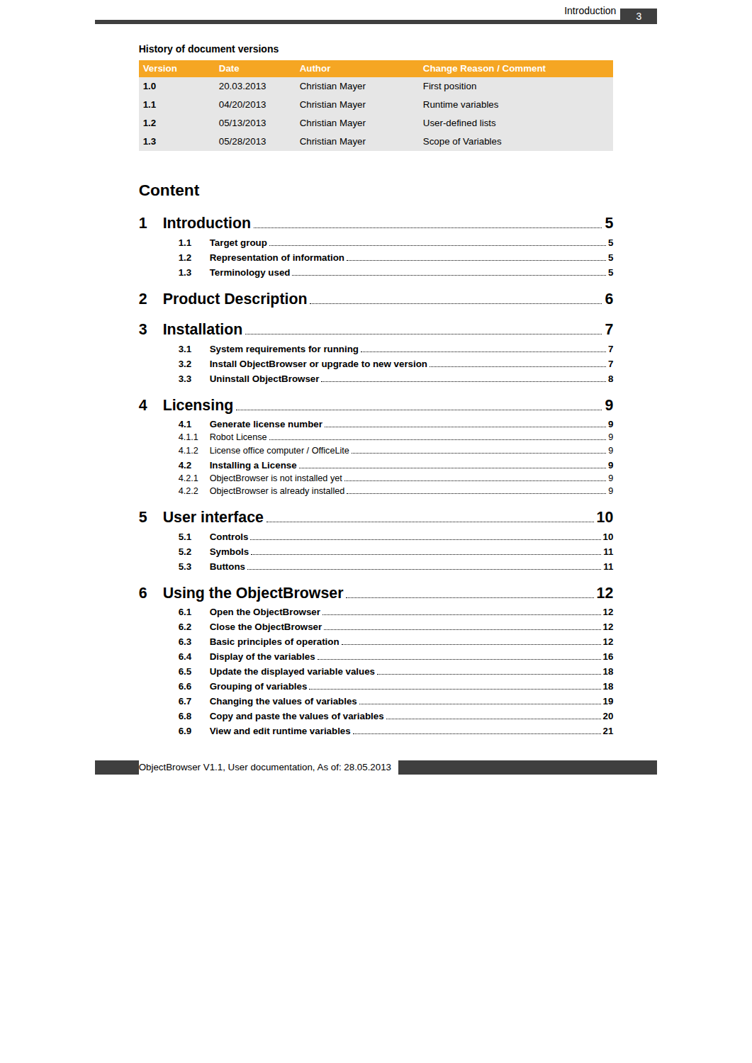Introduction
3
History of document versions
| Version | Date | Author | Change Reason / Comment |
| --- | --- | --- | --- |
| 1.0 | 20.03.2013 | Christian Mayer | First position |
| 1.1 | 04/20/2013 | Christian Mayer | Runtime variables |
| 1.2 | 05/13/2013 | Christian Mayer | User-defined lists |
| 1.3 | 05/28/2013 | Christian Mayer | Scope of Variables |
Content
1 Introduction 5
1.1 Target group 5
1.2 Representation of information 5
1.3 Terminology used 5
2 Product Description 6
3 Installation 7
3.1 System requirements for running 7
3.2 Install ObjectBrowser or upgrade to new version 7
3.3 Uninstall ObjectBrowser 8
4 Licensing 9
4.1 Generate license number 9
4.1.1 Robot License 9
4.1.2 License office computer / OfficeLite 9
4.2 Installing a License 9
4.2.1 ObjectBrowser is not installed yet 9
4.2.2 ObjectBrowser is already installed 9
5 User interface 10
5.1 Controls 10
5.2 Symbols 11
5.3 Buttons 11
6 Using the ObjectBrowser 12
6.1 Open the ObjectBrowser 12
6.2 Close the ObjectBrowser 12
6.3 Basic principles of operation 12
6.4 Display of the variables 16
6.5 Update the displayed variable values 18
6.6 Grouping of variables 18
6.7 Changing the values of variables 19
6.8 Copy and paste the values of variables 20
6.9 View and edit runtime variables 21
ObjectBrowser V1.1, User documentation, As of: 28.05.2013